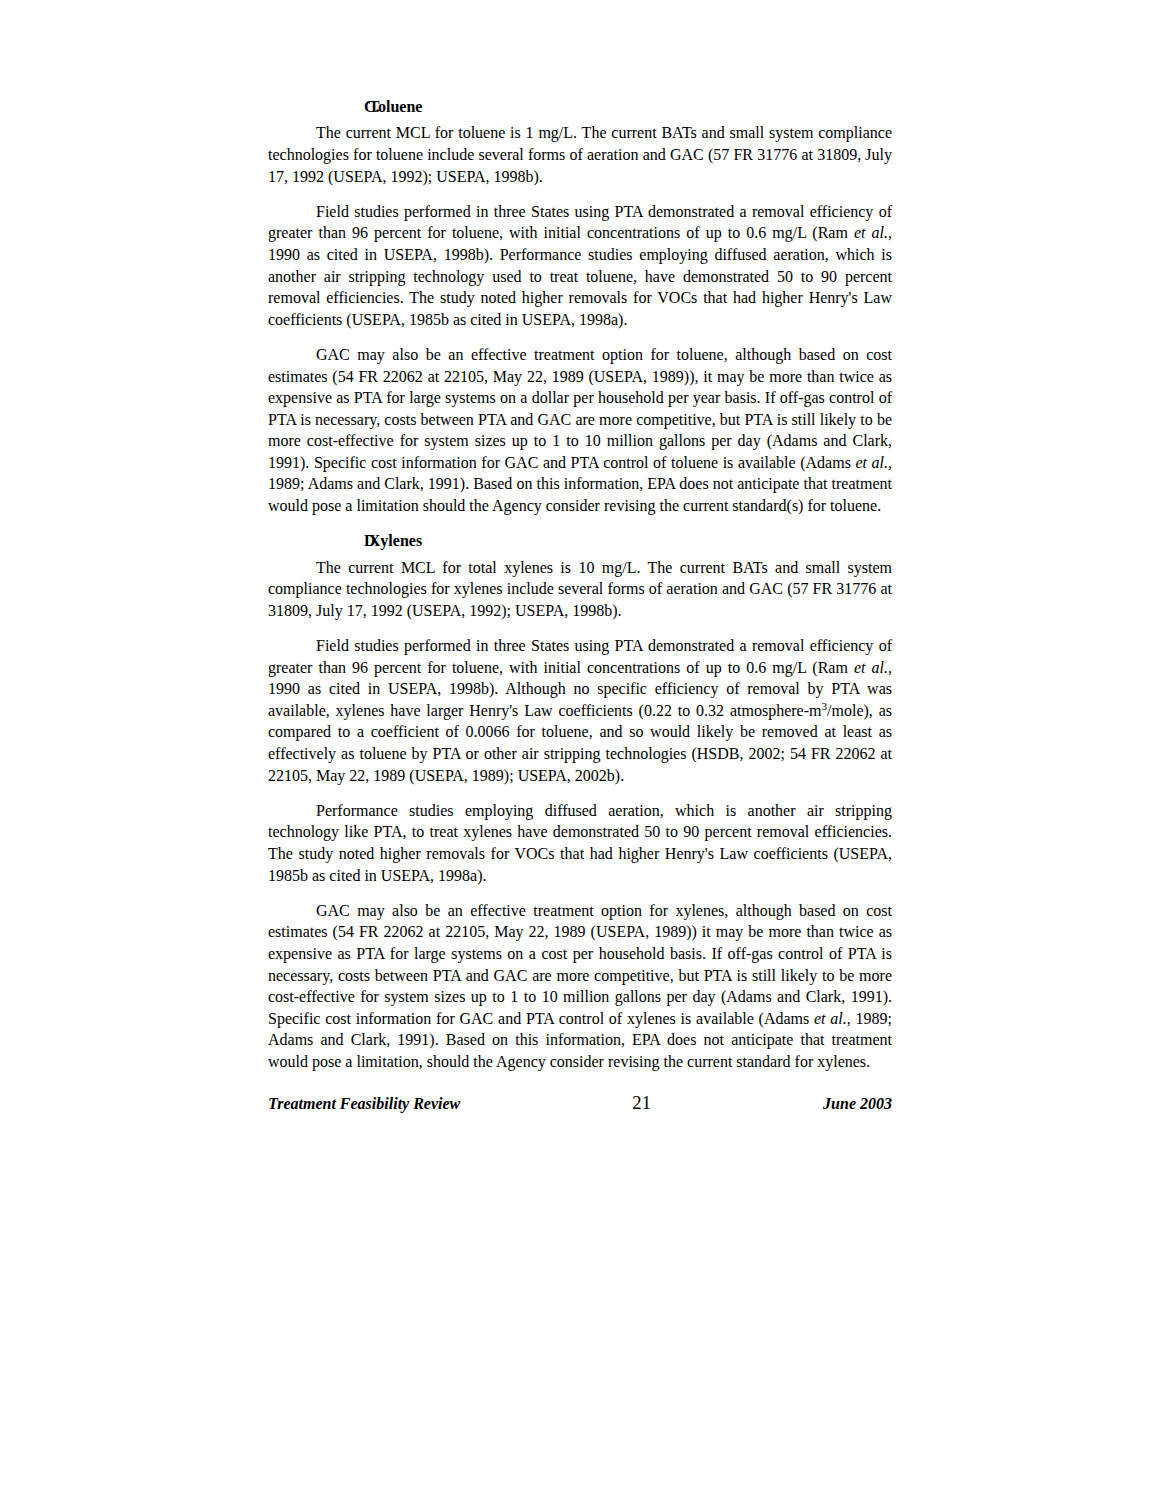C. Toluene
The current MCL for toluene is 1 mg/L. The current BATs and small system compliance technologies for toluene include several forms of aeration and GAC (57 FR 31776 at 31809, July 17, 1992 (USEPA, 1992); USEPA, 1998b).
Field studies performed in three States using PTA demonstrated a removal efficiency of greater than 96 percent for toluene, with initial concentrations of up to 0.6 mg/L (Ram et al., 1990 as cited in USEPA, 1998b). Performance studies employing diffused aeration, which is another air stripping technology used to treat toluene, have demonstrated 50 to 90 percent removal efficiencies. The study noted higher removals for VOCs that had higher Henry's Law coefficients (USEPA, 1985b as cited in USEPA, 1998a).
GAC may also be an effective treatment option for toluene, although based on cost estimates (54 FR 22062 at 22105, May 22, 1989 (USEPA, 1989)), it may be more than twice as expensive as PTA for large systems on a dollar per household per year basis. If off-gas control of PTA is necessary, costs between PTA and GAC are more competitive, but PTA is still likely to be more cost-effective for system sizes up to 1 to 10 million gallons per day (Adams and Clark, 1991). Specific cost information for GAC and PTA control of toluene is available (Adams et al., 1989; Adams and Clark, 1991). Based on this information, EPA does not anticipate that treatment would pose a limitation should the Agency consider revising the current standard(s) for toluene.
D. Xylenes
The current MCL for total xylenes is 10 mg/L. The current BATs and small system compliance technologies for xylenes include several forms of aeration and GAC (57 FR 31776 at 31809, July 17, 1992 (USEPA, 1992); USEPA, 1998b).
Field studies performed in three States using PTA demonstrated a removal efficiency of greater than 96 percent for toluene, with initial concentrations of up to 0.6 mg/L (Ram et al., 1990 as cited in USEPA, 1998b). Although no specific efficiency of removal by PTA was available, xylenes have larger Henry's Law coefficients (0.22 to 0.32 atmosphere-m3/mole), as compared to a coefficient of 0.0066 for toluene, and so would likely be removed at least as effectively as toluene by PTA or other air stripping technologies (HSDB, 2002; 54 FR 22062 at 22105, May 22, 1989 (USEPA, 1989); USEPA, 2002b).
Performance studies employing diffused aeration, which is another air stripping technology like PTA, to treat xylenes have demonstrated 50 to 90 percent removal efficiencies. The study noted higher removals for VOCs that had higher Henry's Law coefficients (USEPA, 1985b as cited in USEPA, 1998a).
GAC may also be an effective treatment option for xylenes, although based on cost estimates (54 FR 22062 at 22105, May 22, 1989 (USEPA, 1989)) it may be more than twice as expensive as PTA for large systems on a cost per household basis. If off-gas control of PTA is necessary, costs between PTA and GAC are more competitive, but PTA is still likely to be more cost-effective for system sizes up to 1 to 10 million gallons per day (Adams and Clark, 1991). Specific cost information for GAC and PTA control of xylenes is available (Adams et al., 1989; Adams and Clark, 1991). Based on this information, EPA does not anticipate that treatment would pose a limitation, should the Agency consider revising the current standard for xylenes.
Treatment Feasibility Review 21 June 2003